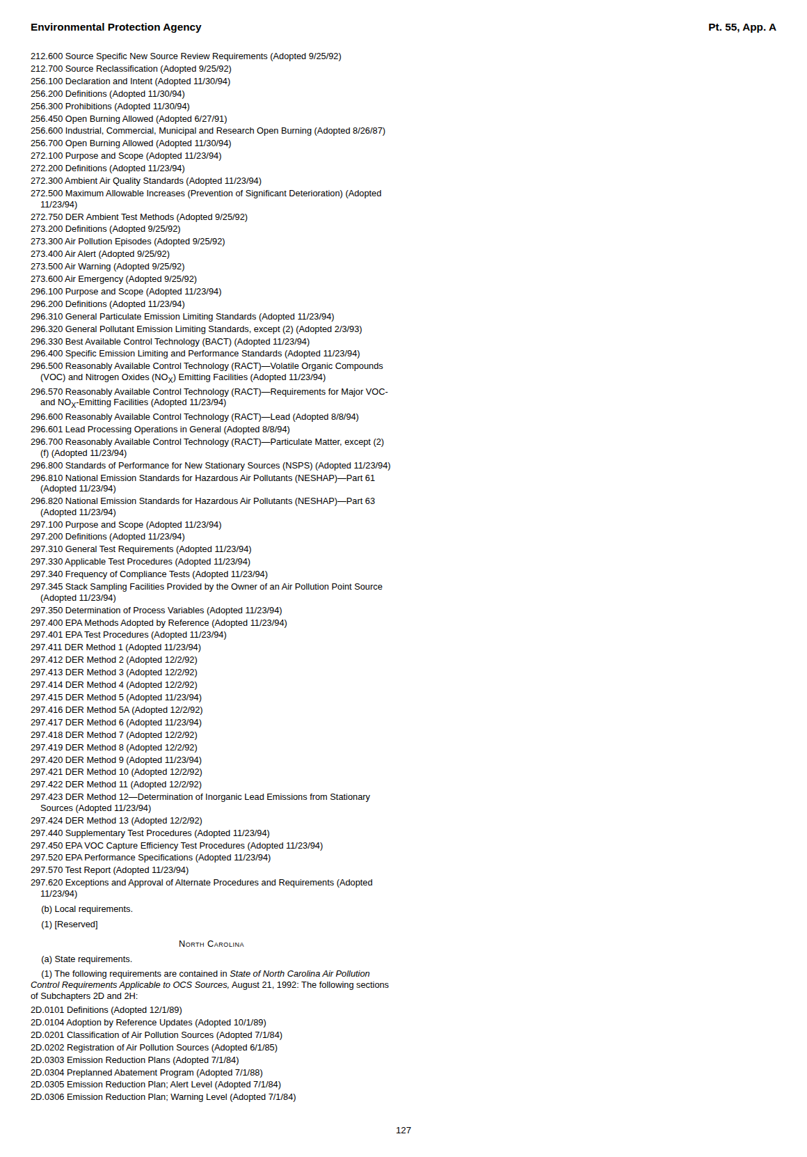Environmental Protection Agency Pt. 55, App. A
212.600 Source Specific New Source Review Requirements (Adopted 9/25/92)
212.700 Source Reclassification (Adopted 9/25/92)
256.100 Declaration and Intent (Adopted 11/30/94)
256.200 Definitions (Adopted 11/30/94)
256.300 Prohibitions (Adopted 11/30/94)
256.450 Open Burning Allowed (Adopted 6/27/91)
256.600 Industrial, Commercial, Municipal and Research Open Burning (Adopted 8/26/87)
256.700 Open Burning Allowed (Adopted 11/30/94)
272.100 Purpose and Scope (Adopted 11/23/94)
272.200 Definitions (Adopted 11/23/94)
272.300 Ambient Air Quality Standards (Adopted 11/23/94)
272.500 Maximum Allowable Increases (Prevention of Significant Deterioration) (Adopted 11/23/94)
272.750 DER Ambient Test Methods (Adopted 9/25/92)
273.200 Definitions (Adopted 9/25/92)
273.300 Air Pollution Episodes (Adopted 9/25/92)
273.400 Air Alert (Adopted 9/25/92)
273.500 Air Warning (Adopted 9/25/92)
273.600 Air Emergency (Adopted 9/25/92)
296.100 Purpose and Scope (Adopted 11/23/94)
296.200 Definitions (Adopted 11/23/94)
296.310 General Particulate Emission Limiting Standards (Adopted 11/23/94)
296.320 General Pollutant Emission Limiting Standards, except (2) (Adopted 2/3/93)
296.330 Best Available Control Technology (BACT) (Adopted 11/23/94)
296.400 Specific Emission Limiting and Performance Standards (Adopted 11/23/94)
296.500 Reasonably Available Control Technology (RACT)—Volatile Organic Compounds (VOC) and Nitrogen Oxides (NOX) Emitting Facilities (Adopted 11/23/94)
296.570 Reasonably Available Control Technology (RACT)—Requirements for Major VOC- and NOX-Emitting Facilities (Adopted 11/23/94)
296.600 Reasonably Available Control Technology (RACT)—Lead (Adopted 8/8/94)
296.601 Lead Processing Operations in General (Adopted 8/8/94)
296.700 Reasonably Available Control Technology (RACT)—Particulate Matter, except (2)(f) (Adopted 11/23/94)
296.800 Standards of Performance for New Stationary Sources (NSPS) (Adopted 11/23/94)
296.810 National Emission Standards for Hazardous Air Pollutants (NESHAP)—Part 61 (Adopted 11/23/94)
296.820 National Emission Standards for Hazardous Air Pollutants (NESHAP)—Part 63 (Adopted 11/23/94)
297.100 Purpose and Scope (Adopted 11/23/94)
297.200 Definitions (Adopted 11/23/94)
297.310 General Test Requirements (Adopted 11/23/94)
297.330 Applicable Test Procedures (Adopted 11/23/94)
297.340 Frequency of Compliance Tests (Adopted 11/23/94)
297.345 Stack Sampling Facilities Provided by the Owner of an Air Pollution Point Source (Adopted 11/23/94)
297.350 Determination of Process Variables (Adopted 11/23/94)
297.400 EPA Methods Adopted by Reference (Adopted 11/23/94)
297.401 EPA Test Procedures (Adopted 11/23/94)
297.411 DER Method 1 (Adopted 11/23/94)
297.412 DER Method 2 (Adopted 12/2/92)
297.413 DER Method 3 (Adopted 12/2/92)
297.414 DER Method 4 (Adopted 12/2/92)
297.415 DER Method 5 (Adopted 11/23/94)
297.416 DER Method 5A (Adopted 12/2/92)
297.417 DER Method 6 (Adopted 11/23/94)
297.418 DER Method 7 (Adopted 12/2/92)
297.419 DER Method 8 (Adopted 12/2/92)
297.420 DER Method 9 (Adopted 11/23/94)
297.421 DER Method 10 (Adopted 12/2/92)
297.422 DER Method 11 (Adopted 12/2/92)
297.423 DER Method 12—Determination of Inorganic Lead Emissions from Stationary Sources (Adopted 11/23/94)
297.424 DER Method 13 (Adopted 12/2/92)
297.440 Supplementary Test Procedures (Adopted 11/23/94)
297.450 EPA VOC Capture Efficiency Test Procedures (Adopted 11/23/94)
297.520 EPA Performance Specifications (Adopted 11/23/94)
297.570 Test Report (Adopted 11/23/94)
297.620 Exceptions and Approval of Alternate Procedures and Requirements (Adopted 11/23/94)
(b) Local requirements.
(1) [Reserved]
North Carolina
(a) State requirements.
(1) The following requirements are contained in State of North Carolina Air Pollution Control Requirements Applicable to OCS Sources, August 21, 1992: The following sections of Subchapters 2D and 2H:
2D.0101 Definitions (Adopted 12/1/89)
2D.0104 Adoption by Reference Updates (Adopted 10/1/89)
2D.0201 Classification of Air Pollution Sources (Adopted 7/1/84)
2D.0202 Registration of Air Pollution Sources (Adopted 6/1/85)
2D.0303 Emission Reduction Plans (Adopted 7/1/84)
2D.0304 Preplanned Abatement Program (Adopted 7/1/88)
2D.0305 Emission Reduction Plan; Alert Level (Adopted 7/1/84)
2D.0306 Emission Reduction Plan; Warning Level (Adopted 7/1/84)
127